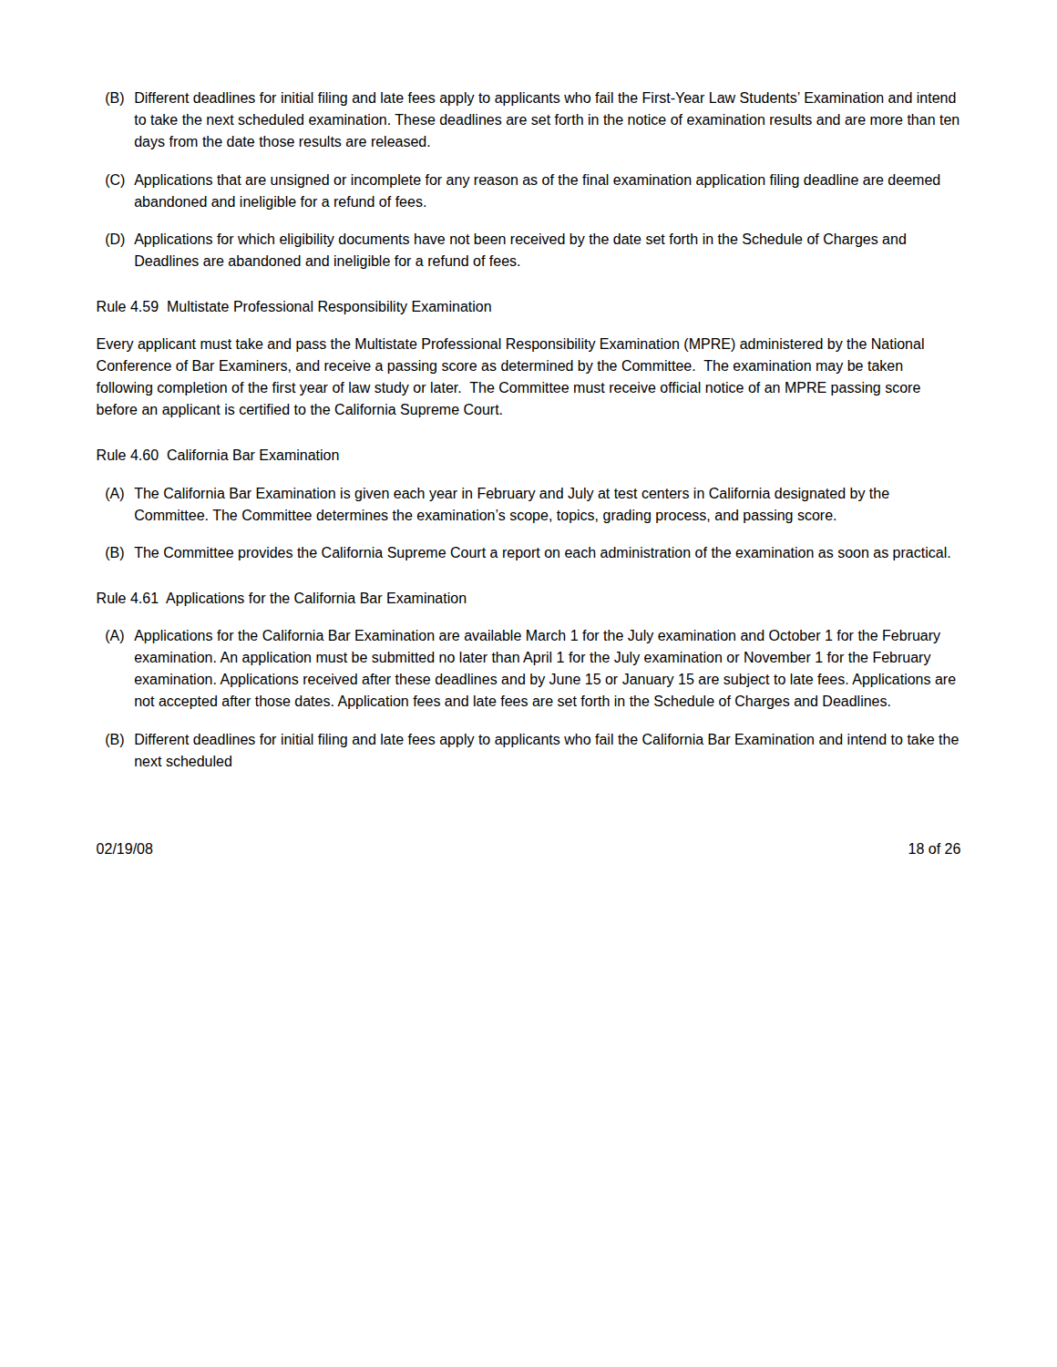(B)
Different deadlines for initial filing and late fees apply to applicants who fail the First-Year Law Students’ Examination and intend to take the next scheduled examination. These deadlines are set forth in the notice of examination results and are more than ten days from the date those results are released.
(C)
Applications that are unsigned or incomplete for any reason as of the final examination application filing deadline are deemed abandoned and ineligible for a refund of fees.
(D)
Applications for which eligibility documents have not been received by the date set forth in the Schedule of Charges and Deadlines are abandoned and ineligible for a refund of fees.
Rule 4.59 Multistate Professional Responsibility Examination
Every applicant must take and pass the Multistate Professional Responsibility Examination (MPRE) administered by the National Conference of Bar Examiners, and receive a passing score as determined by the Committee. The examination may be taken following completion of the first year of law study or later. The Committee must receive official notice of an MPRE passing score before an applicant is certified to the California Supreme Court.
Rule 4.60 California Bar Examination
(A)
The California Bar Examination is given each year in February and July at test centers in California designated by the Committee. The Committee determines the examination’s scope, topics, grading process, and passing score.
(B)
The Committee provides the California Supreme Court a report on each administration of the examination as soon as practical.
Rule 4.61 Applications for the California Bar Examination
(A)
Applications for the California Bar Examination are available March 1 for the July examination and October 1 for the February examination. An application must be submitted no later than April 1 for the July examination or November 1 for the February examination. Applications received after these deadlines and by June 15 or January 15 are subject to late fees. Applications are not accepted after those dates. Application fees and late fees are set forth in the Schedule of Charges and Deadlines.
(B)
Different deadlines for initial filing and late fees apply to applicants who fail the California Bar Examination and intend to take the next scheduled
02/19/08 18 of 26